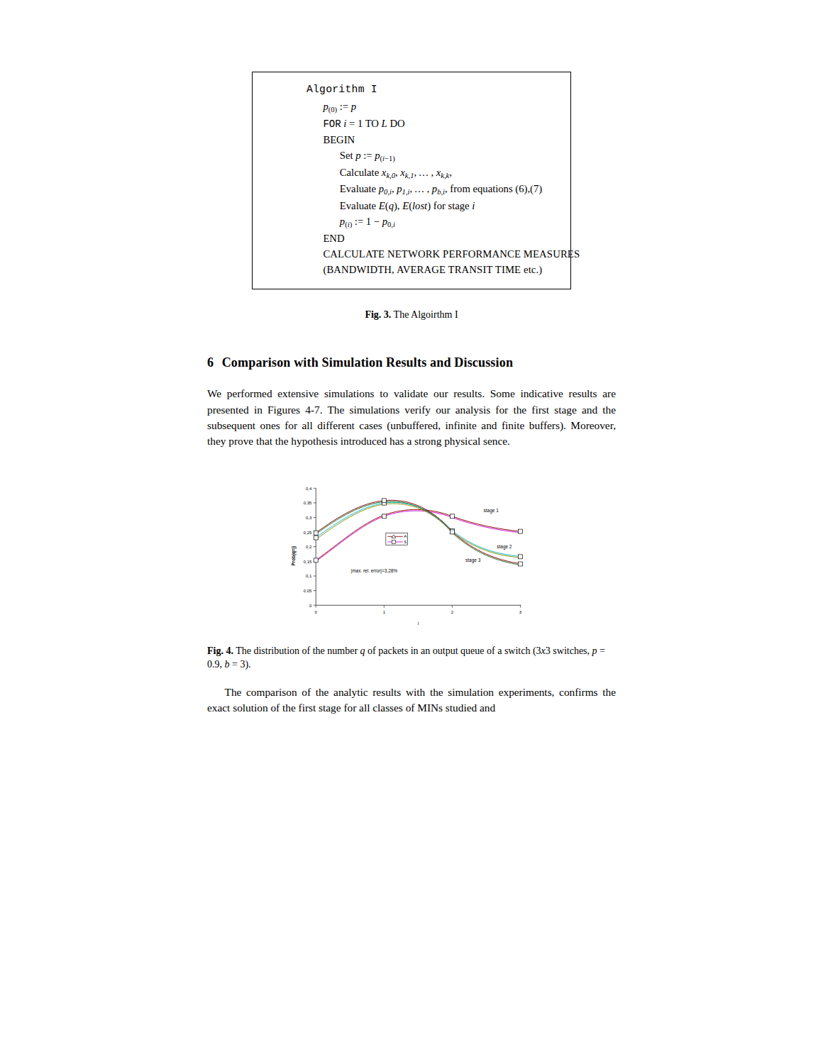Algorithm I
p(0) := p
FOR i = 1 TO L DO
BEGIN
Set p := p(i−1)
Calculate xk,0, xk,1, … , xk,k,
Evaluate p0,i, p1,i, … , pb,i, from equations (6),(7)
Evaluate E(q), E(lost) for stage i
p(i) := 1 − p0,i
END
CALCULATE NETWORK PERFORMANCE MEASURES
(BANDWIDTH, AVERAGE TRANSIT TIME etc.)
Fig. 3. The Algoirthm I
6 Comparison with Simulation Results and Discussion
We performed extensive simulations to validate our results. Some indicative results are presented in Figures 4-7. The simulations verify our analysis for the first stage and the subsequent ones for all different cases (unbuffered, infinite and finite buffers). Moreover, they prove that the hypothesis introduced has a strong physical sence.
0,4 0,35 0,3 0,25 0,2 0,15 0,1 0,05 0 0 1 2 3 Prob(q=j) j A S stage 1 stage 2 stage 3 |max. rel. error|=3,28%
Fig. 4. The distribution of the number q of packets in an output queue of a switch (3x3 switches, p = 0.9, b = 3).
The comparison of the analytic results with the simulation experiments, confirms the exact solution of the first stage for all classes of MINs studied and